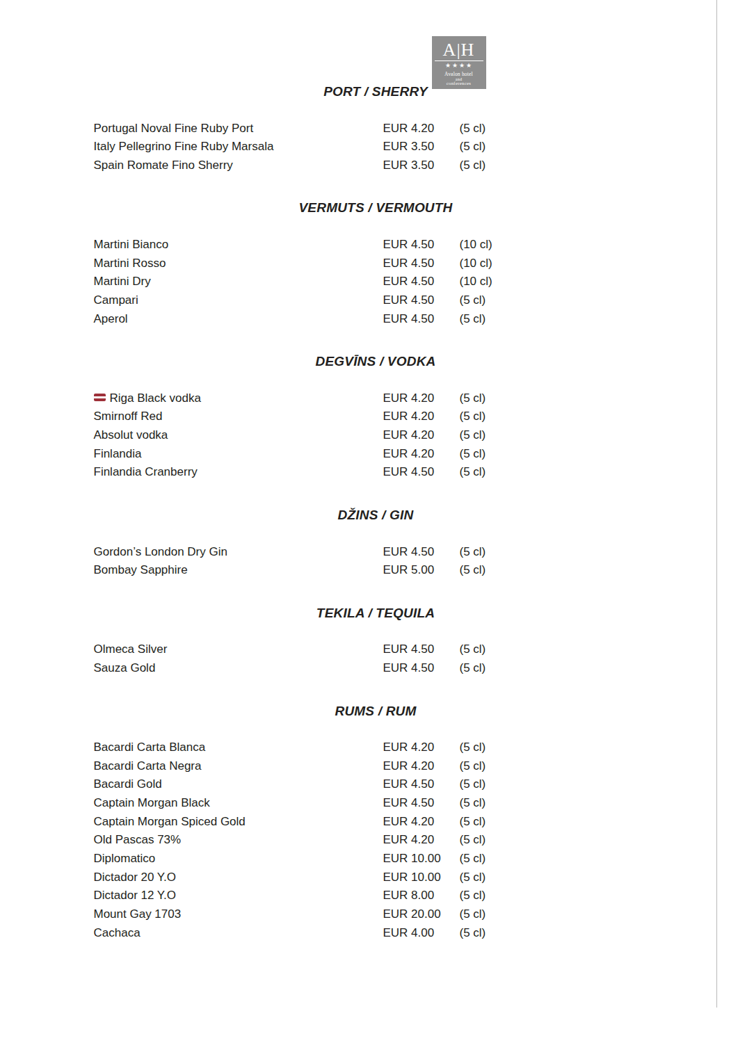A|H ★★★★ Avalon hotel and conferences
PORT / SHERRY
| Portugal Noval Fine Ruby Port | EUR 4.20 | (5 cl) |
| Italy Pellegrino Fine Ruby Marsala | EUR 3.50 | (5 cl) |
| Spain Romate Fino Sherry | EUR 3.50 | (5 cl) |
VERMUTS / VERMOUTH
| Martini Bianco | EUR 4.50 | (10 cl) |
| Martini Rosso | EUR 4.50 | (10 cl) |
| Martini Dry | EUR 4.50 | (10 cl) |
| Campari | EUR 4.50 | (5 cl) |
| Aperol | EUR 4.50 | (5 cl) |
DEGVĪNS / VODKA
| Riga Black vodka | EUR 4.20 | (5 cl) |
| Smirnoff Red | EUR 4.20 | (5 cl) |
| Absolut vodka | EUR 4.20 | (5 cl) |
| Finlandia | EUR 4.20 | (5 cl) |
| Finlandia Cranberry | EUR 4.50 | (5 cl) |
DŽINS / GIN
| Gordon’s London Dry Gin | EUR 4.50 | (5 cl) |
| Bombay Sapphire | EUR 5.00 | (5 cl) |
TEKILA / TEQUILA
| Olmeca Silver | EUR 4.50 | (5 cl) |
| Sauza Gold | EUR 4.50 | (5 cl) |
RUMS / RUM
| Bacardi Carta Blanca | EUR 4.20 | (5 cl) |
| Bacardi Carta Negra | EUR 4.20 | (5 cl) |
| Bacardi Gold | EUR 4.50 | (5 cl) |
| Captain Morgan Black | EUR 4.50 | (5 cl) |
| Captain Morgan Spiced Gold | EUR 4.20 | (5 cl) |
| Old Pascas 73% | EUR 4.20 | (5 cl) |
| Diplomatico | EUR 10.00 | (5 cl) |
| Dictador 20 Y.O | EUR 10.00 | (5 cl) |
| Dictador 12 Y.O | EUR 8.00 | (5 cl) |
| Mount Gay 1703 | EUR 20.00 | (5 cl) |
| Cachaca | EUR 4.00 | (5 cl) |